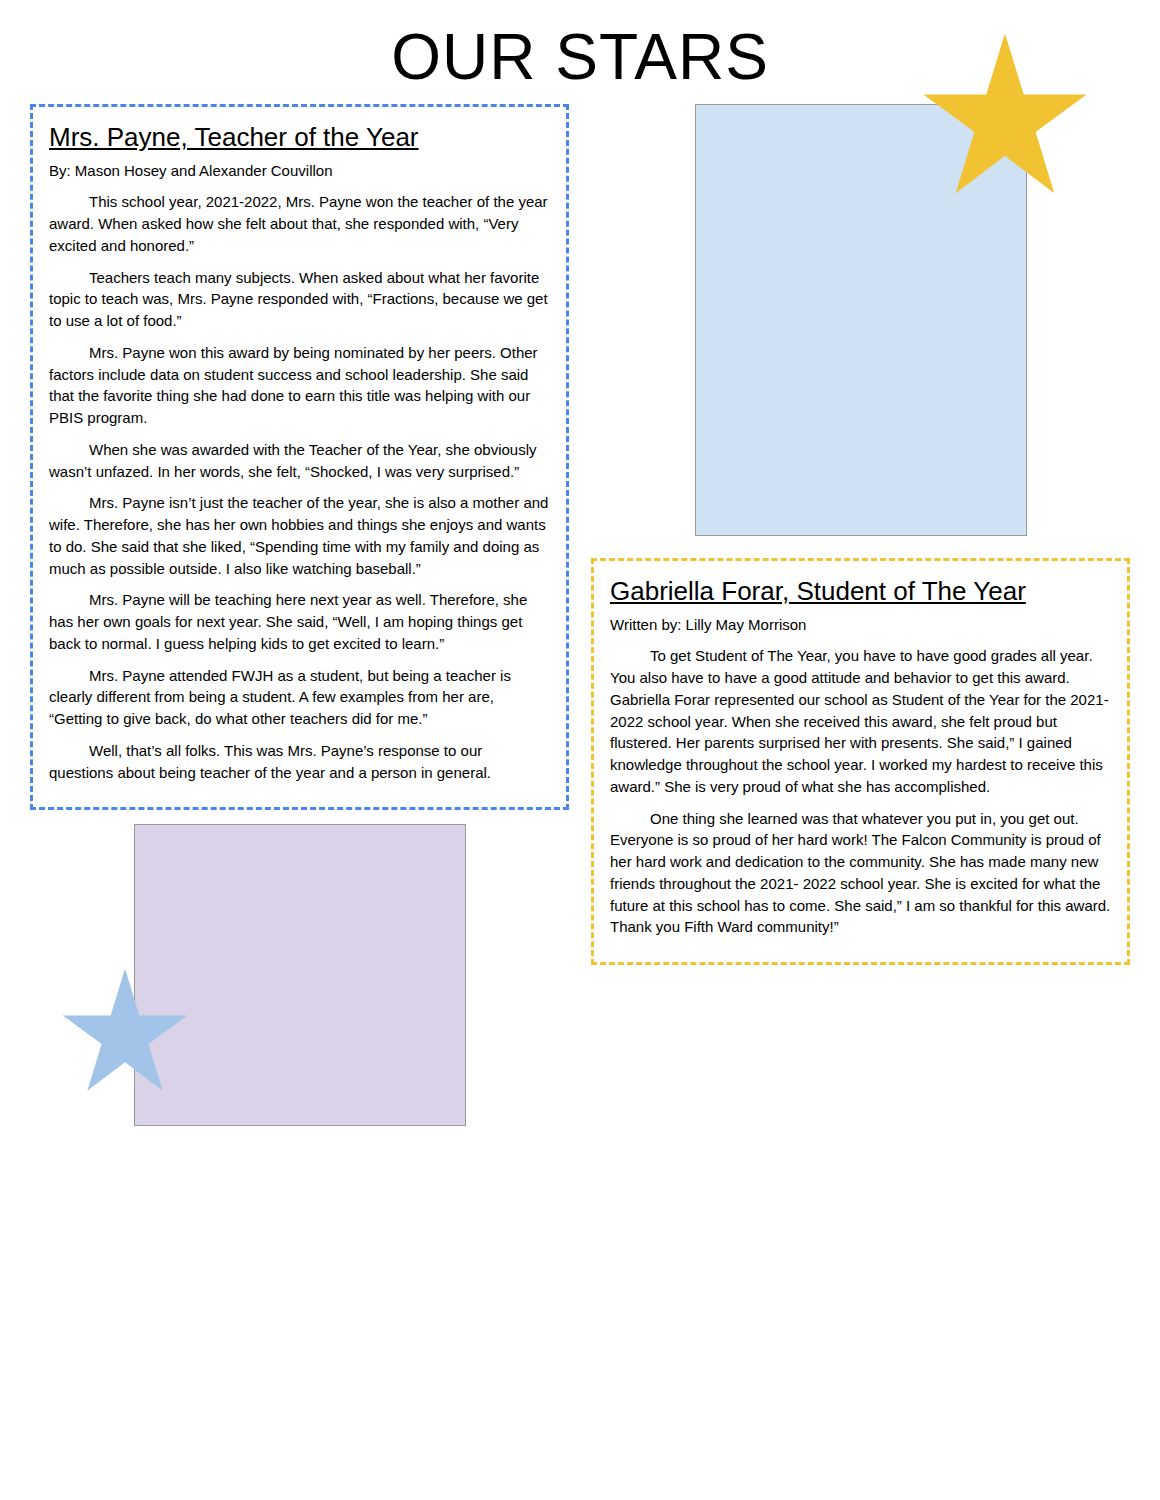OUR STARS
Mrs. Payne, Teacher of the Year
By: Mason Hosey and Alexander Couvillon
This school year, 2021-2022, Mrs. Payne won the teacher of the year award. When asked how she felt about that, she responded with, “Very excited and honored.”
Teachers teach many subjects. When asked about what her favorite topic to teach was, Mrs. Payne responded with, “Fractions, because we get to use a lot of food.”
Mrs. Payne won this award by being nominated by her peers. Other factors include data on student success and school leadership. She said that the favorite thing she had done to earn this title was helping with our PBIS program.
When she was awarded with the Teacher of the Year, she obviously wasn’t unfazed. In her words, she felt, “Shocked, I was very surprised.”
Mrs. Payne isn’t just the teacher of the year, she is also a mother and wife. Therefore, she has her own hobbies and things she enjoys and wants to do. She said that she liked, “Spending time with my family and doing as much as possible outside. I also like watching baseball.”
Mrs. Payne will be teaching here next year as well. Therefore, she has her own goals for next year. She said, “Well, I am hoping things get back to normal. I guess helping kids to get excited to learn.”
Mrs. Payne attended FWJH as a student, but being a teacher is clearly different from being a student. A few examples from her are, “Getting to give back, do what other teachers did for me.”
Well, that’s all folks. This was Mrs. Payne’s response to our questions about being teacher of the year and a person in general.
Gabriella Forar, Student of The Year
Written by: Lilly May Morrison
To get Student of The Year, you have to have good grades all year. You also have to have a good attitude and behavior to get this award. Gabriella Forar represented our school as Student of the Year for the 2021-2022 school year. When she received this award, she felt proud but flustered. Her parents surprised her with presents. She said,” I gained knowledge throughout the school year. I worked my hardest to receive this award.” She is very proud of what she has accomplished.
One thing she learned was that whatever you put in, you get out. Everyone is so proud of her hard work! The Falcon Community is proud of her hard work and dedication to the community. She has made many new friends throughout the 2021- 2022 school year. She is excited for what the future at this school has to come. She said,” I am so thankful for this award. Thank you Fifth Ward community!”